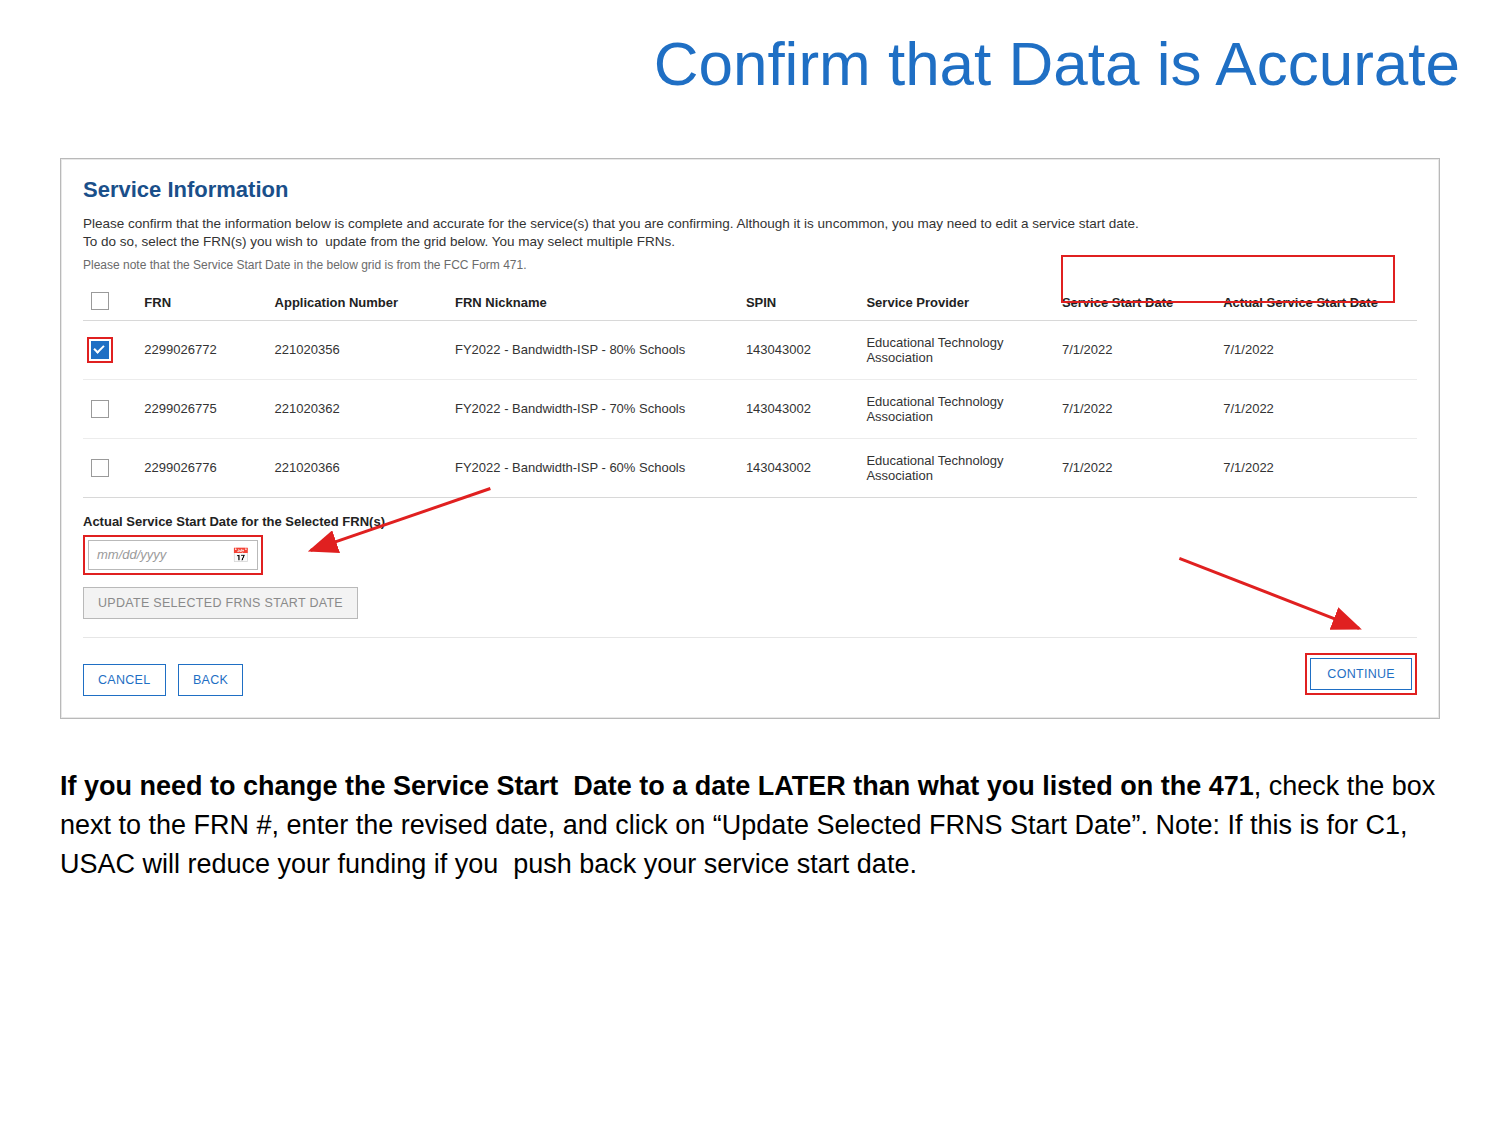Confirm that Data is Accurate
Service Information
Please confirm that the information below is complete and accurate for the service(s) that you are confirming. Although it is uncommon, you may need to edit a service start date.
To do so, select the FRN(s) you wish to update from the grid below. You may select multiple FRNs.
Please note that the Service Start Date in the below grid is from the FCC Form 471.
| | FRN | Application Number | FRN Nickname | SPIN | Service Provider | Service Start Date | Actual Service Start Date |
| --- | --- | --- | --- | --- | --- | --- | --- |
| | 2299026772 | 221020356 | FY2022 - Bandwidth-ISP - 80% Schools | 143043002 | Educational Technology Association | 7/1/2022 | 7/1/2022 |
| | 2299026775 | 221020362 | FY2022 - Bandwidth-ISP - 70% Schools | 143043002 | Educational Technology Association | 7/1/2022 | 7/1/2022 |
| | 2299026776 | 221020366 | FY2022 - Bandwidth-ISP - 60% Schools | 143043002 | Educational Technology Association | 7/1/2022 | 7/1/2022 |
Actual Service Start Date for the Selected FRN(s)
mm/dd/yyyy📅
Update Selected FRNS Start Date
Cancel Back
Continue
If you need to change the Service Start Date to a date LATER than what you listed on the 471, check the box next to the FRN #, enter the revised date, and click on “Update Selected FRNS Start Date”. Note: If this is for C1, USAC will reduce your funding if you push back your service start date.